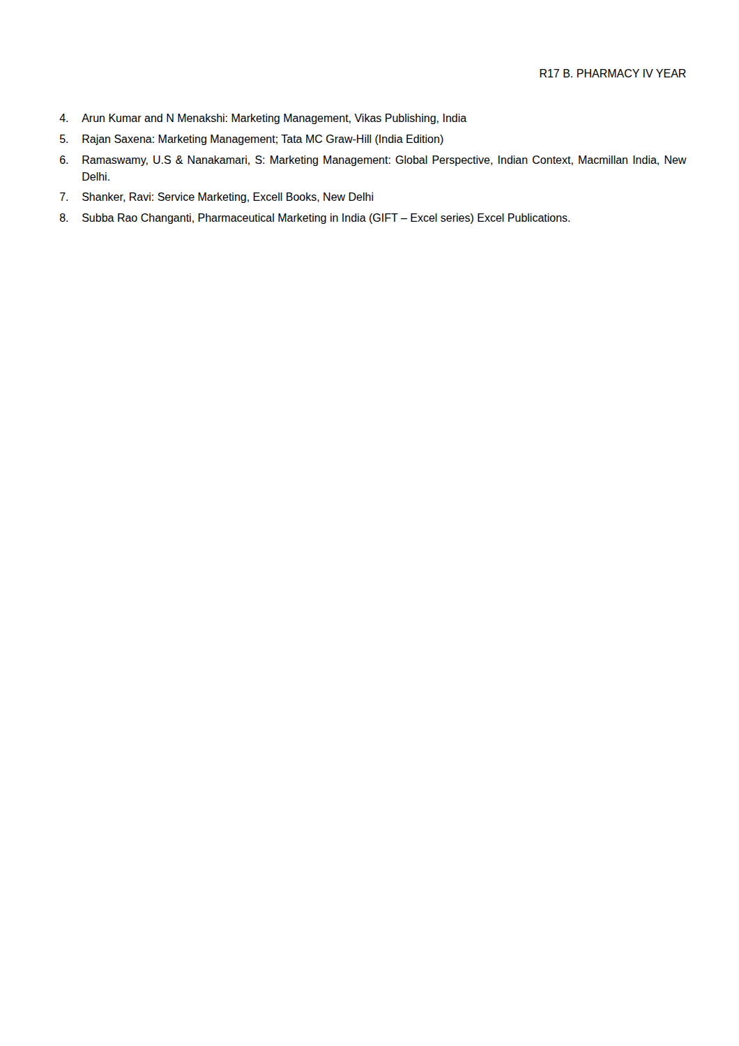R17 B. PHARMACY IV YEAR
Arun Kumar and N Menakshi: Marketing Management, Vikas Publishing, India
Rajan Saxena: Marketing Management; Tata MC Graw-Hill (India Edition)
Ramaswamy, U.S & Nanakamari, S: Marketing Management: Global Perspective, Indian Context, Macmillan India, New Delhi.
Shanker, Ravi: Service Marketing, Excell Books, New Delhi
Subba Rao Changanti, Pharmaceutical Marketing in India (GIFT – Excel series) Excel Publications.